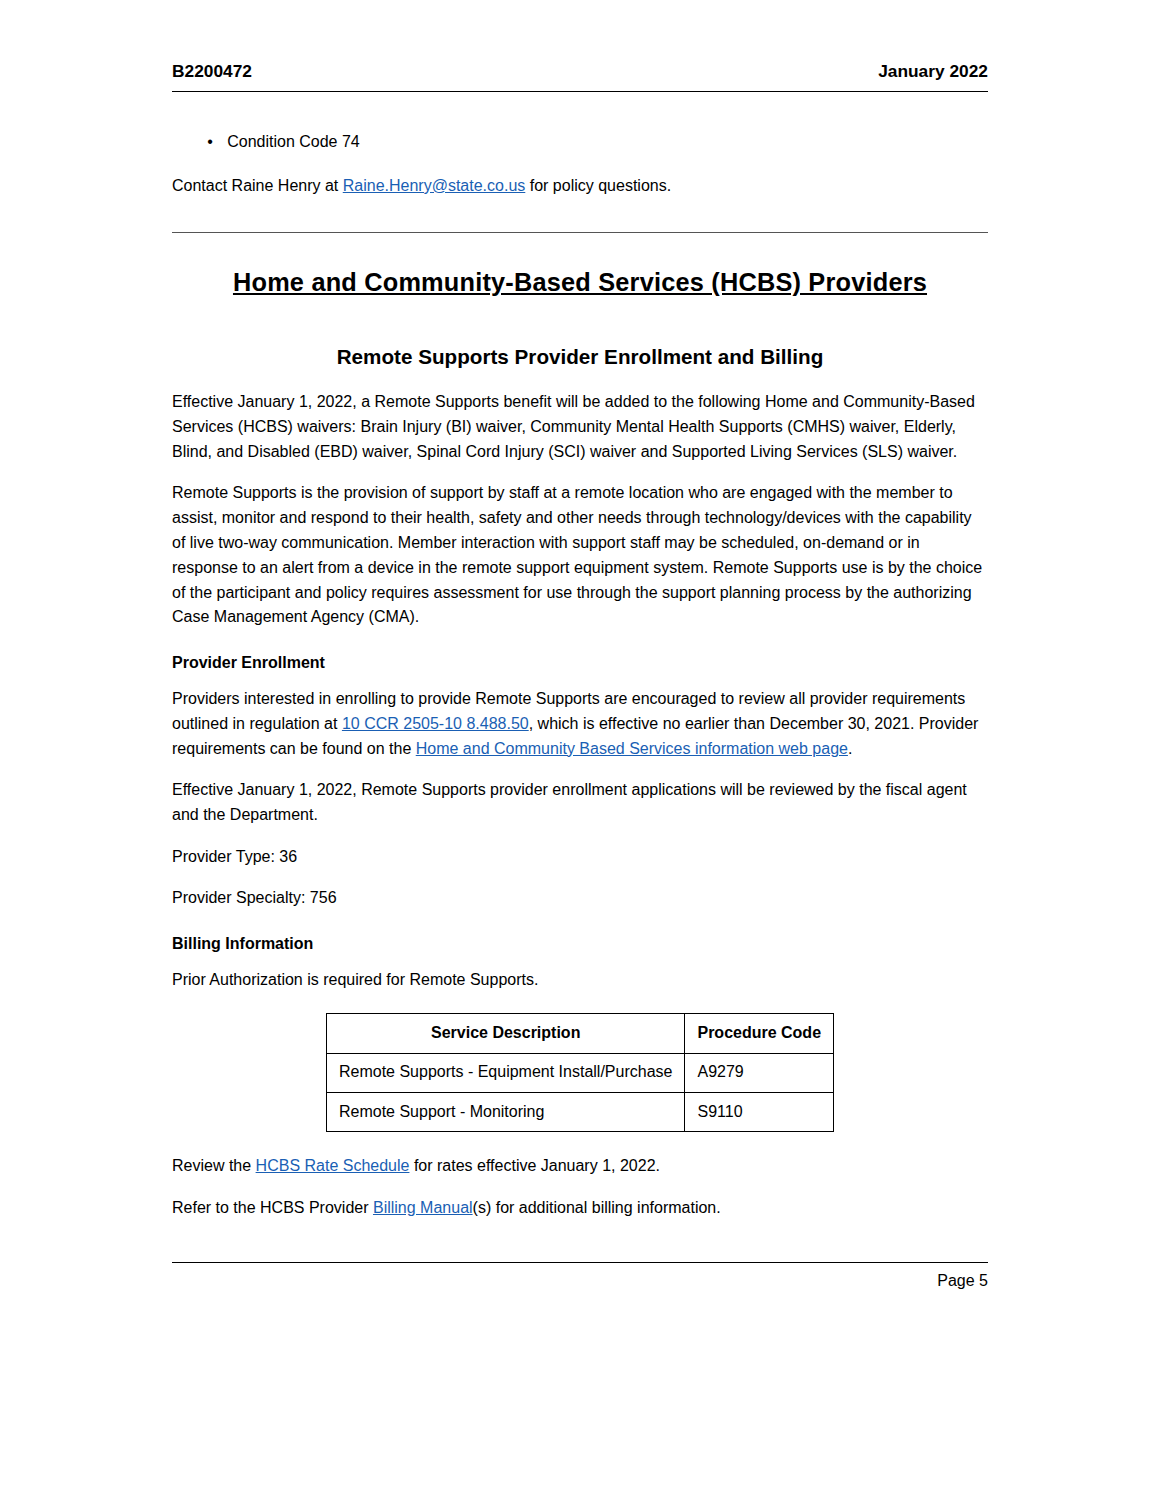B2200472 January 2022
Condition Code 74
Contact Raine Henry at Raine.Henry@state.co.us for policy questions.
Home and Community-Based Services (HCBS) Providers
Remote Supports Provider Enrollment and Billing
Effective January 1, 2022, a Remote Supports benefit will be added to the following Home and Community-Based Services (HCBS) waivers: Brain Injury (BI) waiver, Community Mental Health Supports (CMHS) waiver, Elderly, Blind, and Disabled (EBD) waiver, Spinal Cord Injury (SCI) waiver and Supported Living Services (SLS) waiver.
Remote Supports is the provision of support by staff at a remote location who are engaged with the member to assist, monitor and respond to their health, safety and other needs through technology/devices with the capability of live two-way communication. Member interaction with support staff may be scheduled, on-demand or in response to an alert from a device in the remote support equipment system. Remote Supports use is by the choice of the participant and policy requires assessment for use through the support planning process by the authorizing Case Management Agency (CMA).
Provider Enrollment
Providers interested in enrolling to provide Remote Supports are encouraged to review all provider requirements outlined in regulation at 10 CCR 2505-10 8.488.50, which is effective no earlier than December 30, 2021. Provider requirements can be found on the Home and Community Based Services information web page.
Effective January 1, 2022, Remote Supports provider enrollment applications will be reviewed by the fiscal agent and the Department.
Provider Type: 36
Provider Specialty: 756
Billing Information
Prior Authorization is required for Remote Supports.
| Service Description | Procedure Code |
| --- | --- |
| Remote Supports - Equipment Install/Purchase | A9279 |
| Remote Support - Monitoring | S9110 |
Review the HCBS Rate Schedule for rates effective January 1, 2022.
Refer to the HCBS Provider Billing Manual(s) for additional billing information.
Page 5